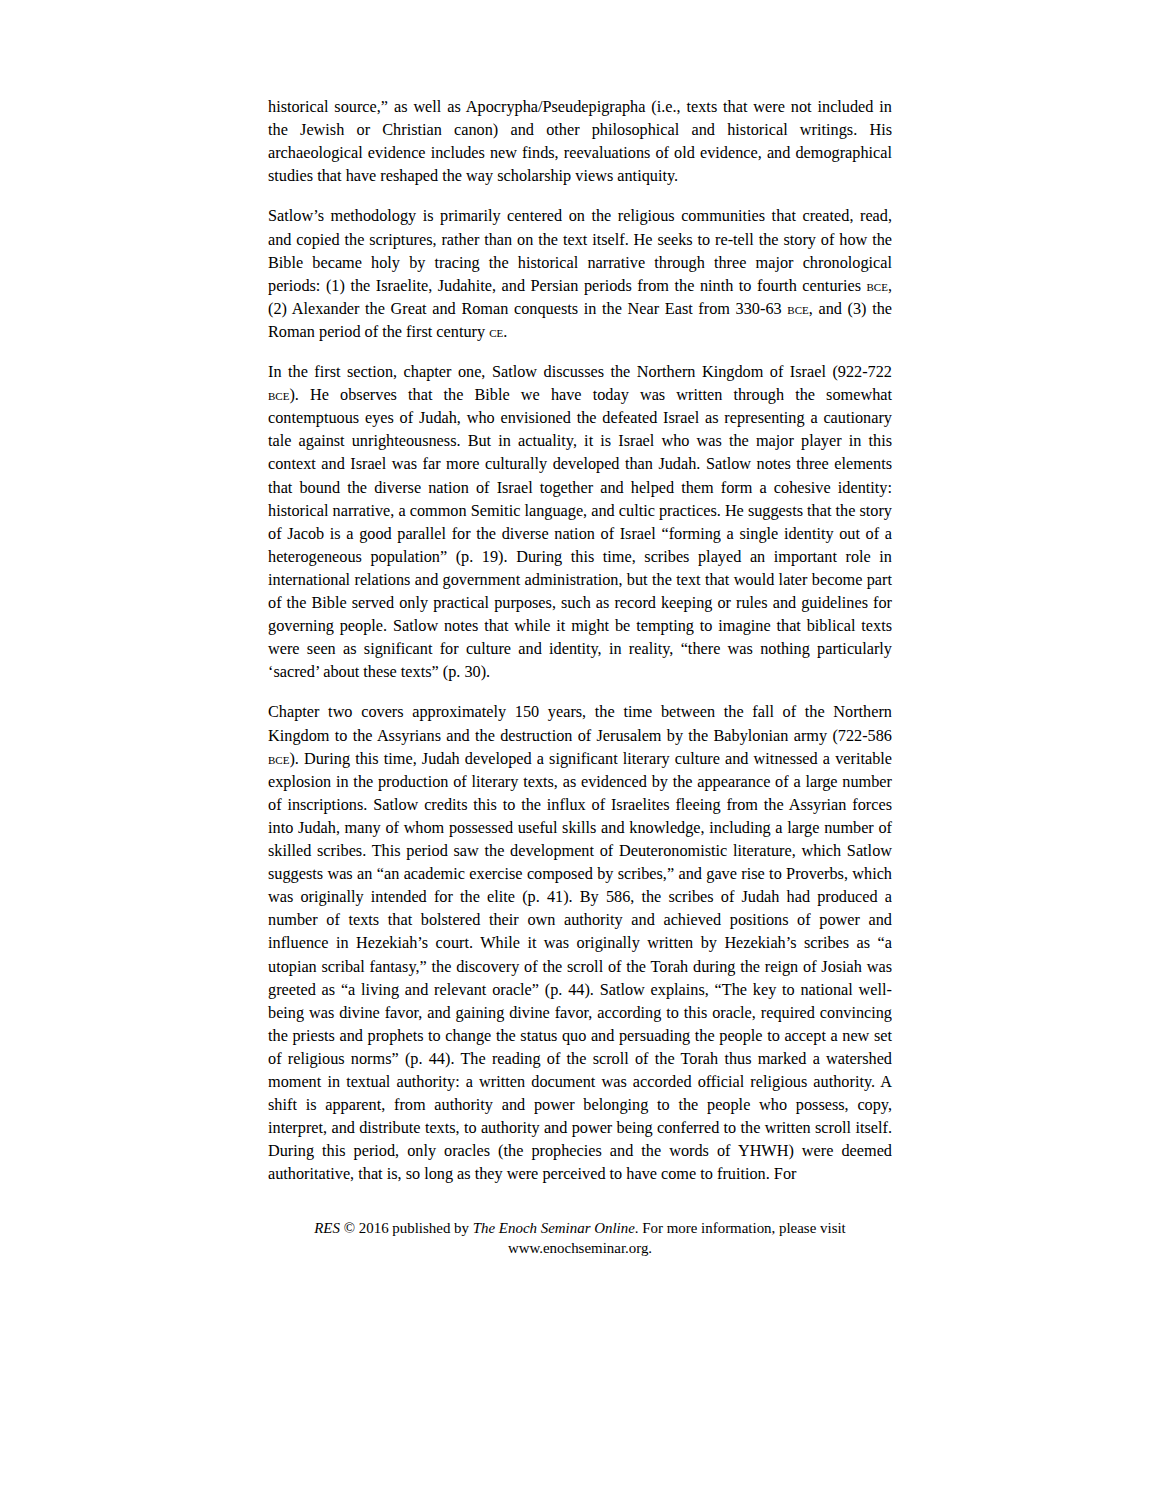historical source,” as well as Apocrypha/Pseudepigrapha (i.e., texts that were not included in the Jewish or Christian canon) and other philosophical and historical writings. His archaeological evidence includes new finds, reevaluations of old evidence, and demographical studies that have reshaped the way scholarship views antiquity.
Satlow’s methodology is primarily centered on the religious communities that created, read, and copied the scriptures, rather than on the text itself. He seeks to re-tell the story of how the Bible became holy by tracing the historical narrative through three major chronological periods: (1) the Israelite, Judahite, and Persian periods from the ninth to fourth centuries bce, (2) Alexander the Great and Roman conquests in the Near East from 330-63 bce, and (3) the Roman period of the first century ce.
In the first section, chapter one, Satlow discusses the Northern Kingdom of Israel (922-722 bce). He observes that the Bible we have today was written through the somewhat contemptuous eyes of Judah, who envisioned the defeated Israel as representing a cautionary tale against unrighteousness. But in actuality, it is Israel who was the major player in this context and Israel was far more culturally developed than Judah. Satlow notes three elements that bound the diverse nation of Israel together and helped them form a cohesive identity: historical narrative, a common Semitic language, and cultic practices. He suggests that the story of Jacob is a good parallel for the diverse nation of Israel “forming a single identity out of a heterogeneous population” (p. 19). During this time, scribes played an important role in international relations and government administration, but the text that would later become part of the Bible served only practical purposes, such as record keeping or rules and guidelines for governing people. Satlow notes that while it might be tempting to imagine that biblical texts were seen as significant for culture and identity, in reality, “there was nothing particularly ‘sacred’ about these texts” (p. 30).
Chapter two covers approximately 150 years, the time between the fall of the Northern Kingdom to the Assyrians and the destruction of Jerusalem by the Babylonian army (722-586 bce). During this time, Judah developed a significant literary culture and witnessed a veritable explosion in the production of literary texts, as evidenced by the appearance of a large number of inscriptions. Satlow credits this to the influx of Israelites fleeing from the Assyrian forces into Judah, many of whom possessed useful skills and knowledge, including a large number of skilled scribes. This period saw the development of Deuteronomistic literature, which Satlow suggests was an “an academic exercise composed by scribes,” and gave rise to Proverbs, which was originally intended for the elite (p. 41). By 586, the scribes of Judah had produced a number of texts that bolstered their own authority and achieved positions of power and influence in Hezekiah’s court. While it was originally written by Hezekiah’s scribes as “a utopian scribal fantasy,” the discovery of the scroll of the Torah during the reign of Josiah was greeted as “a living and relevant oracle” (p. 44). Satlow explains, “The key to national well-being was divine favor, and gaining divine favor, according to this oracle, required convincing the priests and prophets to change the status quo and persuading the people to accept a new set of religious norms” (p. 44). The reading of the scroll of the Torah thus marked a watershed moment in textual authority: a written document was accorded official religious authority. A shift is apparent, from authority and power belonging to the people who possess, copy, interpret, and distribute texts, to authority and power being conferred to the written scroll itself. During this period, only oracles (the prophecies and the words of YHWH) were deemed authoritative, that is, so long as they were perceived to have come to fruition. For
RES © 2016 published by The Enoch Seminar Online. For more information, please visit
www.enochseminar.org.